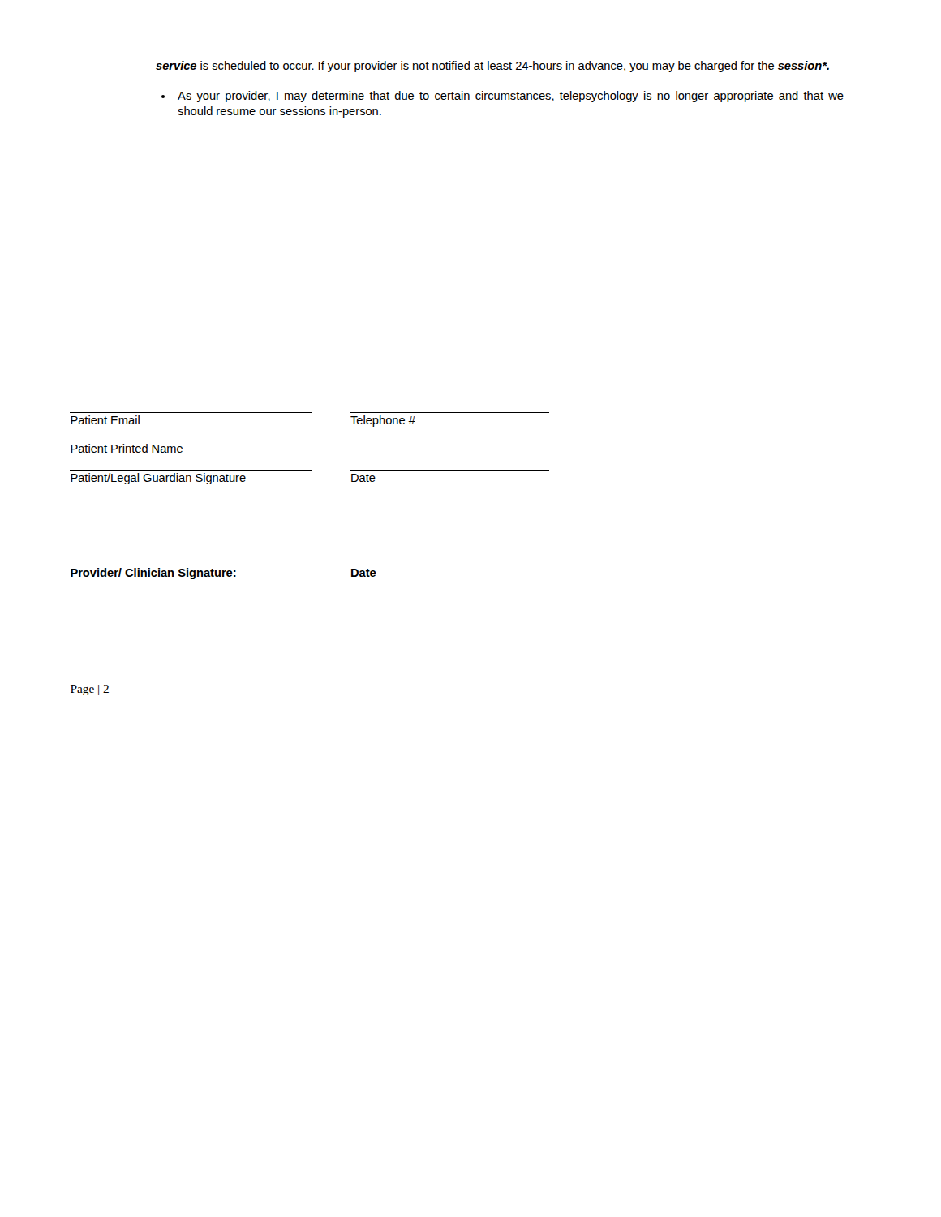service is scheduled to occur. If your provider is not notified at least 24-hours in advance, you may be charged for the session*.
As your provider, I may determine that due to certain circumstances, telepsychology is no longer appropriate and that we should resume our sessions in-person.
| Patient Email | Telephone # |
| Patient Printed Name | |
| Patient/Legal Guardian Signature | Date |
| Provider/ Clinician Signature: | Date |
Page | 2